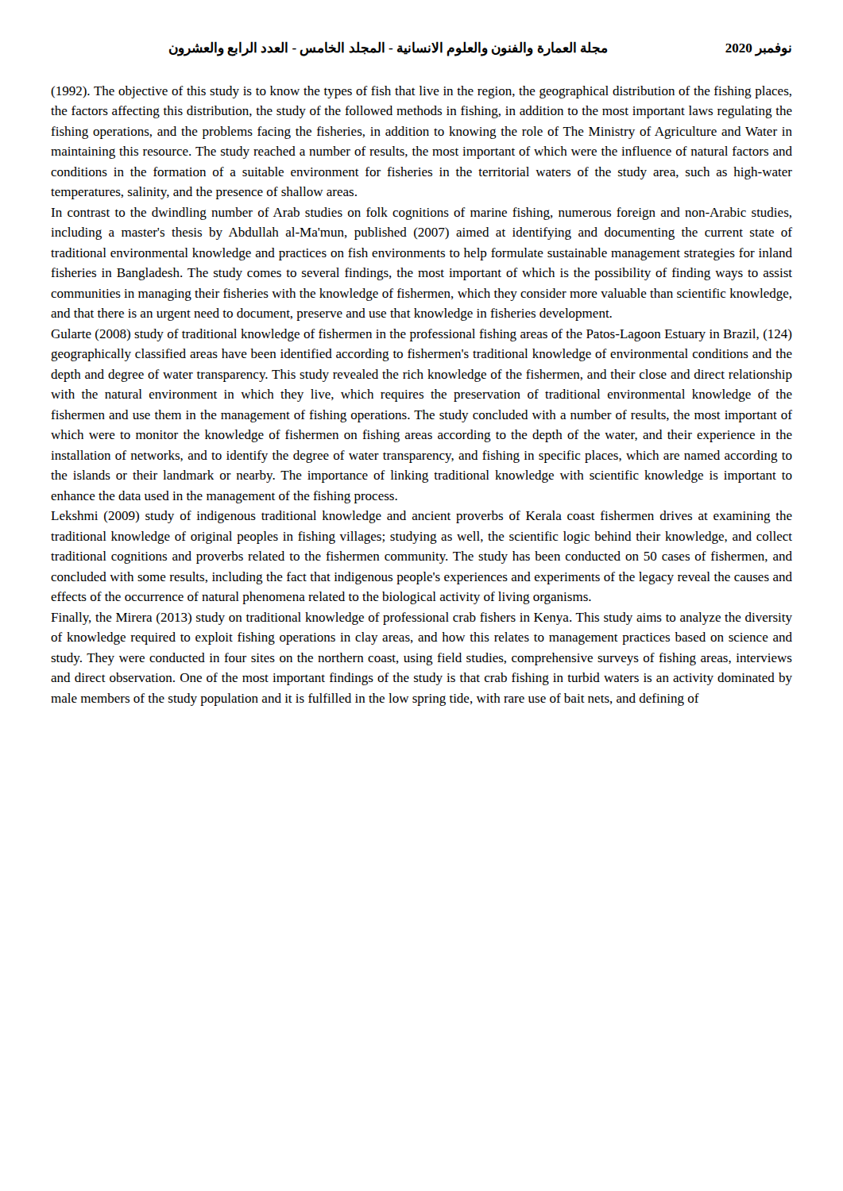نوفمبر 2020
مجلة العمارة والفنون والعلوم الانسانية - المجلد الخامس - العدد الرابع والعشرون
(1992). The objective of this study is to know the types of fish that live in the region, the geographical distribution of the fishing places, the factors affecting this distribution, the study of the followed methods in fishing, in addition to the most important laws regulating the fishing operations, and the problems facing the fisheries, in addition to knowing the role of The Ministry of Agriculture and Water in maintaining this resource. The study reached a number of results, the most important of which were the influence of natural factors and conditions in the formation of a suitable environment for fisheries in the territorial waters of the study area, such as high-water temperatures, salinity, and the presence of shallow areas.
In contrast to the dwindling number of Arab studies on folk cognitions of marine fishing, numerous foreign and non-Arabic studies, including a master's thesis by Abdullah al-Ma'mun, published (2007) aimed at identifying and documenting the current state of traditional environmental knowledge and practices on fish environments to help formulate sustainable management strategies for inland fisheries in Bangladesh. The study comes to several findings, the most important of which is the possibility of finding ways to assist communities in managing their fisheries with the knowledge of fishermen, which they consider more valuable than scientific knowledge, and that there is an urgent need to document, preserve and use that knowledge in fisheries development.
Gularte (2008) study of traditional knowledge of fishermen in the professional fishing areas of the Patos-Lagoon Estuary in Brazil, (124) geographically classified areas have been identified according to fishermen's traditional knowledge of environmental conditions and the depth and degree of water transparency. This study revealed the rich knowledge of the fishermen, and their close and direct relationship with the natural environment in which they live, which requires the preservation of traditional environmental knowledge of the fishermen and use them in the management of fishing operations. The study concluded with a number of results, the most important of which were to monitor the knowledge of fishermen on fishing areas according to the depth of the water, and their experience in the installation of networks, and to identify the degree of water transparency, and fishing in specific places, which are named according to the islands or their landmark or nearby. The importance of linking traditional knowledge with scientific knowledge is important to enhance the data used in the management of the fishing process.
Lekshmi (2009) study of indigenous traditional knowledge and ancient proverbs of Kerala coast fishermen drives at examining the traditional knowledge of original peoples in fishing villages; studying as well, the scientific logic behind their knowledge, and collect traditional cognitions and proverbs related to the fishermen community. The study has been conducted on 50 cases of fishermen, and concluded with some results, including the fact that indigenous people's experiences and experiments of the legacy reveal the causes and effects of the occurrence of natural phenomena related to the biological activity of living organisms.
Finally, the Mirera (2013) study on traditional knowledge of professional crab fishers in Kenya. This study aims to analyze the diversity of knowledge required to exploit fishing operations in clay areas, and how this relates to management practices based on science and study. They were conducted in four sites on the northern coast, using field studies, comprehensive surveys of fishing areas, interviews and direct observation. One of the most important findings of the study is that crab fishing in turbid waters is an activity dominated by male members of the study population and it is fulfilled in the low spring tide, with rare use of bait nets, and defining of